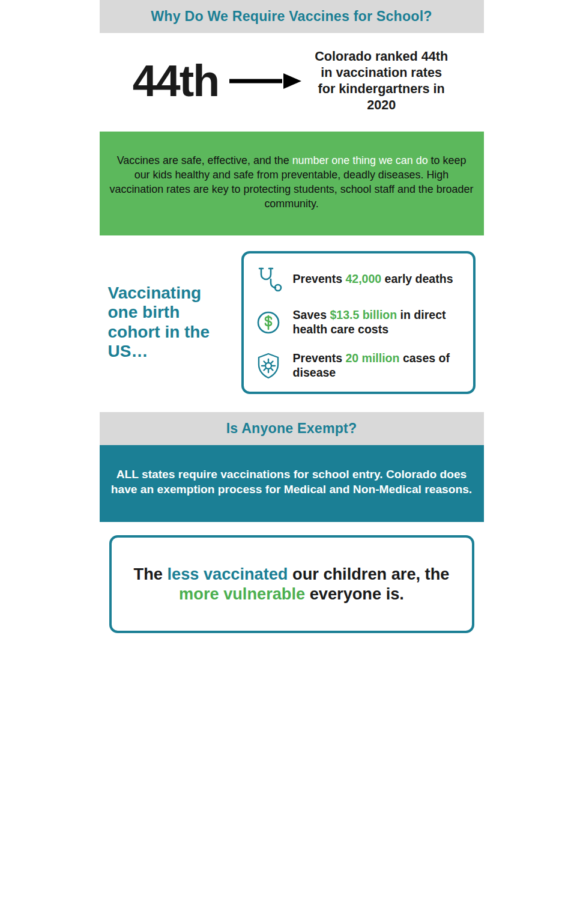Why Do We Require Vaccines for School?
44th
Colorado ranked 44th in vaccination rates for kindergartners in 2020
Vaccines are safe, effective, and the number one thing we can do to keep our kids healthy and safe from preventable, deadly diseases. High vaccination rates are key to protecting students, school staff and the broader community.
Vaccinating one birth cohort in the US…
Prevents 42,000 early deaths
Saves $13.5 billion in direct health care costs
Prevents 20 million cases of disease
Is Anyone Exempt?
ALL states require vaccinations for school entry. Colorado does have an exemption process for Medical and Non-Medical reasons.
The less vaccinated our children are, the more vulnerable everyone is.